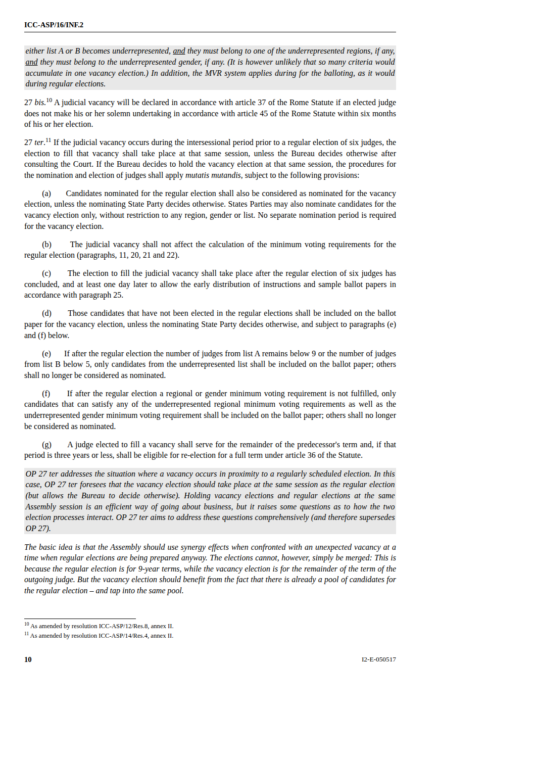ICC-ASP/16/INF.2
either list A or B becomes underrepresented, and they must belong to one of the underrepresented regions, if any, and they must belong to the underrepresented gender, if any. (It is however unlikely that so many criteria would accumulate in one vacancy election.) In addition, the MVR system applies during for the balloting, as it would during regular elections.
27 bis.10 A judicial vacancy will be declared in accordance with article 37 of the Rome Statute if an elected judge does not make his or her solemn undertaking in accordance with article 45 of the Rome Statute within six months of his or her election.
27 ter.11 If the judicial vacancy occurs during the intersessional period prior to a regular election of six judges, the election to fill that vacancy shall take place at that same session, unless the Bureau decides otherwise after consulting the Court. If the Bureau decides to hold the vacancy election at that same session, the procedures for the nomination and election of judges shall apply mutatis mutandis, subject to the following provisions:
(a) Candidates nominated for the regular election shall also be considered as nominated for the vacancy election, unless the nominating State Party decides otherwise. States Parties may also nominate candidates for the vacancy election only, without restriction to any region, gender or list. No separate nomination period is required for the vacancy election.
(b) The judicial vacancy shall not affect the calculation of the minimum voting requirements for the regular election (paragraphs, 11, 20, 21 and 22).
(c) The election to fill the judicial vacancy shall take place after the regular election of six judges has concluded, and at least one day later to allow the early distribution of instructions and sample ballot papers in accordance with paragraph 25.
(d) Those candidates that have not been elected in the regular elections shall be included on the ballot paper for the vacancy election, unless the nominating State Party decides otherwise, and subject to paragraphs (e) and (f) below.
(e) If after the regular election the number of judges from list A remains below 9 or the number of judges from list B below 5, only candidates from the underrepresented list shall be included on the ballot paper; others shall no longer be considered as nominated.
(f) If after the regular election a regional or gender minimum voting requirement is not fulfilled, only candidates that can satisfy any of the underrepresented regional minimum voting requirements as well as the underrepresented gender minimum voting requirement shall be included on the ballot paper; others shall no longer be considered as nominated.
(g) A judge elected to fill a vacancy shall serve for the remainder of the predecessor's term and, if that period is three years or less, shall be eligible for re-election for a full term under article 36 of the Statute.
OP 27 ter addresses the situation where a vacancy occurs in proximity to a regularly scheduled election. In this case, OP 27 ter foresees that the vacancy election should take place at the same session as the regular election (but allows the Bureau to decide otherwise). Holding vacancy elections and regular elections at the same Assembly session is an efficient way of going about business, but it raises some questions as to how the two election processes interact. OP 27 ter aims to address these questions comprehensively (and therefore supersedes OP 27).
The basic idea is that the Assembly should use synergy effects when confronted with an unexpected vacancy at a time when regular elections are being prepared anyway. The elections cannot, however, simply be merged: This is because the regular election is for 9-year terms, while the vacancy election is for the remainder of the term of the outgoing judge. But the vacancy election should benefit from the fact that there is already a pool of candidates for the regular election – and tap into the same pool.
10 As amended by resolution ICC-ASP/12/Res.8, annex II.
11 As amended by resolution ICC-ASP/14/Res.4, annex II.
10 I2-E-050517